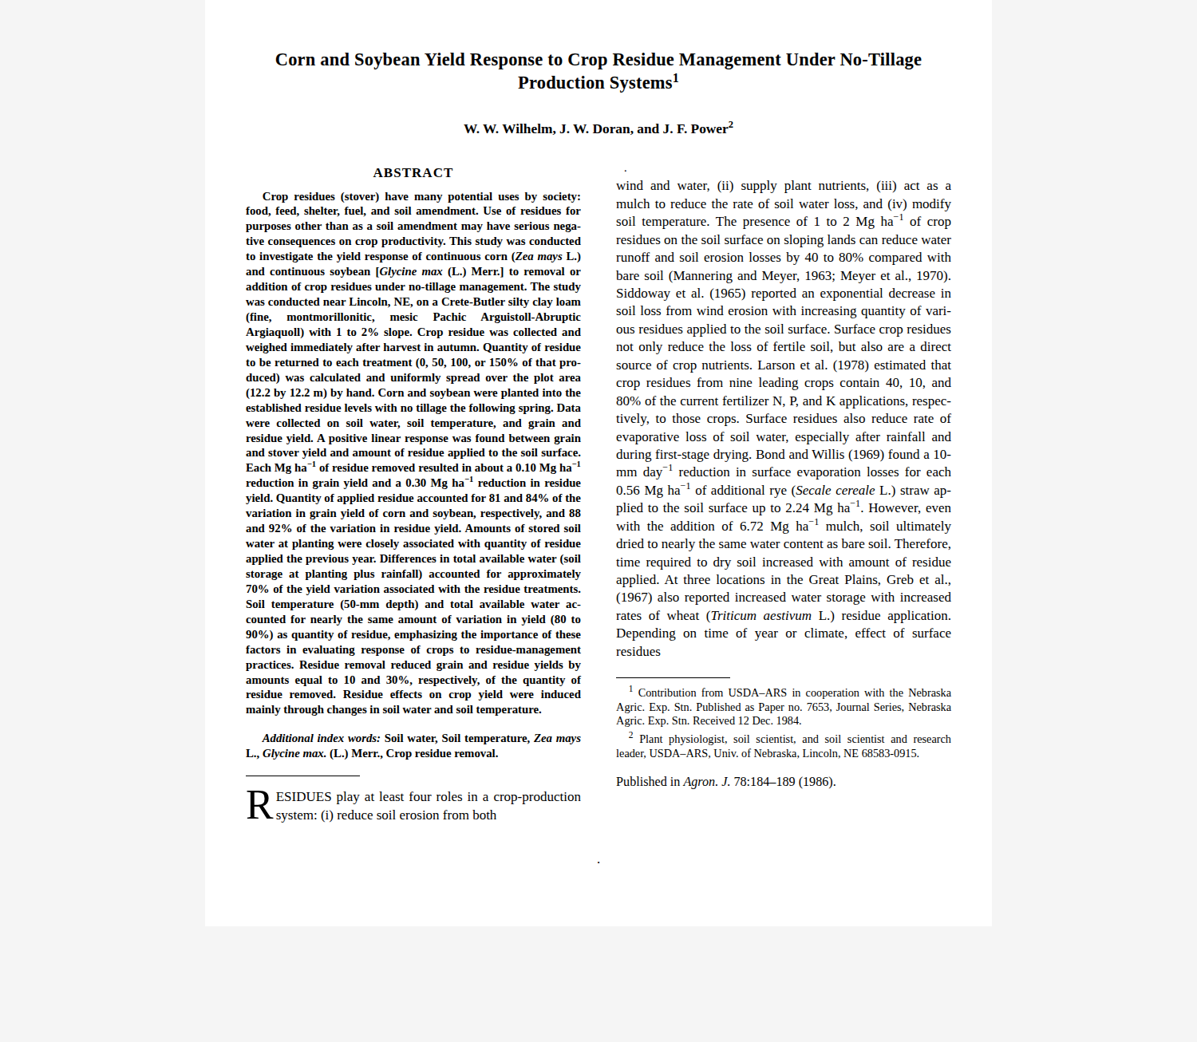Corn and Soybean Yield Response to Crop Residue Management Under No-Tillage
Production Systems1
W. W. Wilhelm, J. W. Doran, and J. F. Power2
ABSTRACT
Crop residues (stover) have many potential uses by society: food, feed, shelter, fuel, and soil amendment. Use of residues for purposes other than as a soil amendment may have serious negative consequences on crop productivity. This study was conducted to investigate the yield response of continuous corn (Zea mays L.) and continuous soybean [Glycine max (L.) Merr.] to removal or addition of crop residues under no-tillage management. The study was conducted near Lincoln, NE, on a Crete-Butler silty clay loam (fine, montmorillonitic, mesic Pachic Arguistoll-Abruptic Argiaquoll) with 1 to 2% slope. Crop residue was collected and weighed immediately after harvest in autumn. Quantity of residue to be returned to each treatment (0, 50, 100, or 150% of that produced) was calculated and uniformly spread over the plot area (12.2 by 12.2 m) by hand. Corn and soybean were planted into the established residue levels with no tillage the following spring. Data were collected on soil water, soil temperature, and grain and residue yield. A positive linear response was found between grain and stover yield and amount of residue applied to the soil surface. Each Mg ha−1 of residue removed resulted in about a 0.10 Mg ha−1 reduction in grain yield and a 0.30 Mg ha−1 reduction in residue yield. Quantity of applied residue accounted for 81 and 84% of the variation in grain yield of corn and soybean, respectively, and 88 and 92% of the variation in residue yield. Amounts of stored soil water at planting were closely associated with quantity of residue applied the previous year. Differences in total available water (soil storage at planting plus rainfall) accounted for approximately 70% of the yield variation associated with the residue treatments. Soil temperature (50-mm depth) and total available water accounted for nearly the same amount of variation in yield (80 to 90%) as quantity of residue, emphasizing the importance of these factors in evaluating response of crops to residue-management practices. Residue removal reduced grain and residue yields by amounts equal to 10 and 30%, respectively, of the quantity of residue removed. Residue effects on crop yield were induced mainly through changes in soil water and soil temperature.
Additional index words: Soil water, Soil temperature, Zea mays L., Glycine max. (L.) Merr., Crop residue removal.
RESIDUES play at least four roles in a crop-production system: (i) reduce soil erosion from both
·
wind and water, (ii) supply plant nutrients, (iii) act as a mulch to reduce the rate of soil water loss, and (iv) modify soil temperature. The presence of 1 to 2 Mg ha−1 of crop residues on the soil surface on sloping lands can reduce water runoff and soil erosion losses by 40 to 80% compared with bare soil (Mannering and Meyer, 1963; Meyer et al., 1970). Siddoway et al. (1965) reported an exponential decrease in soil loss from wind erosion with increasing quantity of various residues applied to the soil surface. Surface crop residues not only reduce the loss of fertile soil, but also are a direct source of crop nutrients. Larson et al. (1978) estimated that crop residues from nine leading crops contain 40, 10, and 80% of the current fertilizer N, P, and K applications, respectively, to those crops. Surface residues also reduce rate of evaporative loss of soil water, especially after rainfall and during first-stage drying. Bond and Willis (1969) found a 10-mm day−1 reduction in surface evaporation losses for each 0.56 Mg ha−1 of additional rye (Secale cereale L.) straw applied to the soil surface up to 2.24 Mg ha−1. However, even with the addition of 6.72 Mg ha−1 mulch, soil ultimately dried to nearly the same water content as bare soil. Therefore, time required to dry soil increased with amount of residue applied. At three locations in the Great Plains, Greb et al., (1967) also reported increased water storage with increased rates of wheat (Triticum aestivum L.) residue application. Depending on time of year or climate, effect of surface residues
1 Contribution from USDA–ARS in cooperation with the Nebraska Agric. Exp. Stn. Published as Paper no. 7653, Journal Series, Nebraska Agric. Exp. Stn. Received 12 Dec. 1984.
2 Plant physiologist, soil scientist, and soil scientist and research leader, USDA–ARS, Univ. of Nebraska, Lincoln, NE 68583-0915.
Published in Agron. J. 78:184–189 (1986).
·